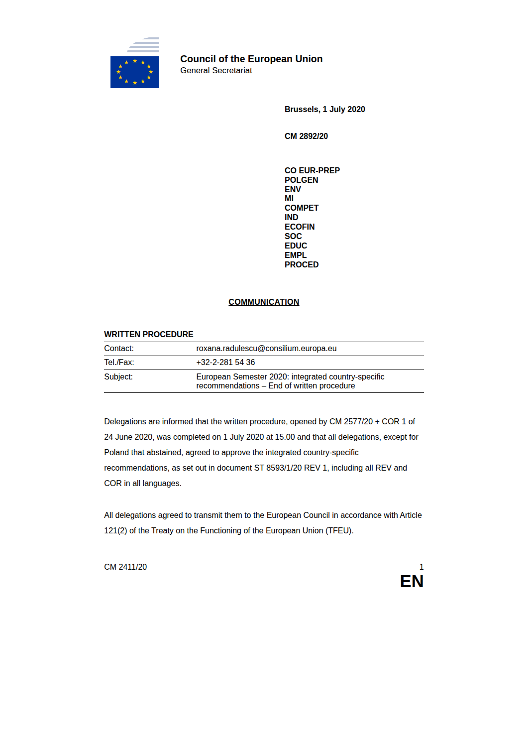★ ★ ★ ★ ★ ★ ★ ★ ★ ★ ★ ★
Council of the European Union
General Secretariat
Brussels, 1 July 2020
CM 2892/20
CO EUR-PREP
POLGEN
ENV
MI
COMPET
IND
ECOFIN
SOC
EDUC
EMPL
PROCED
COMMUNICATION
WRITTEN PROCEDURE
| Contact: | roxana.radulescu@consilium.europa.eu |
| Tel./Fax: | +32-2-281 54 36 |
| Subject: | European Semester 2020: integrated country-specific recommendations – End of written procedure |
Delegations are informed that the written procedure, opened by CM 2577/20 + COR 1 of 24 June 2020, was completed on 1 July 2020 at 15.00 and that all delegations, except for Poland that abstained, agreed to approve the integrated country-specific recommendations, as set out in document ST 8593/1/20 REV 1, including all REV and COR in all languages.
All delegations agreed to transmit them to the European Council in accordance with Article 121(2) of the Treaty on the Functioning of the European Union (TFEU).
CM 2411/20 1
EN